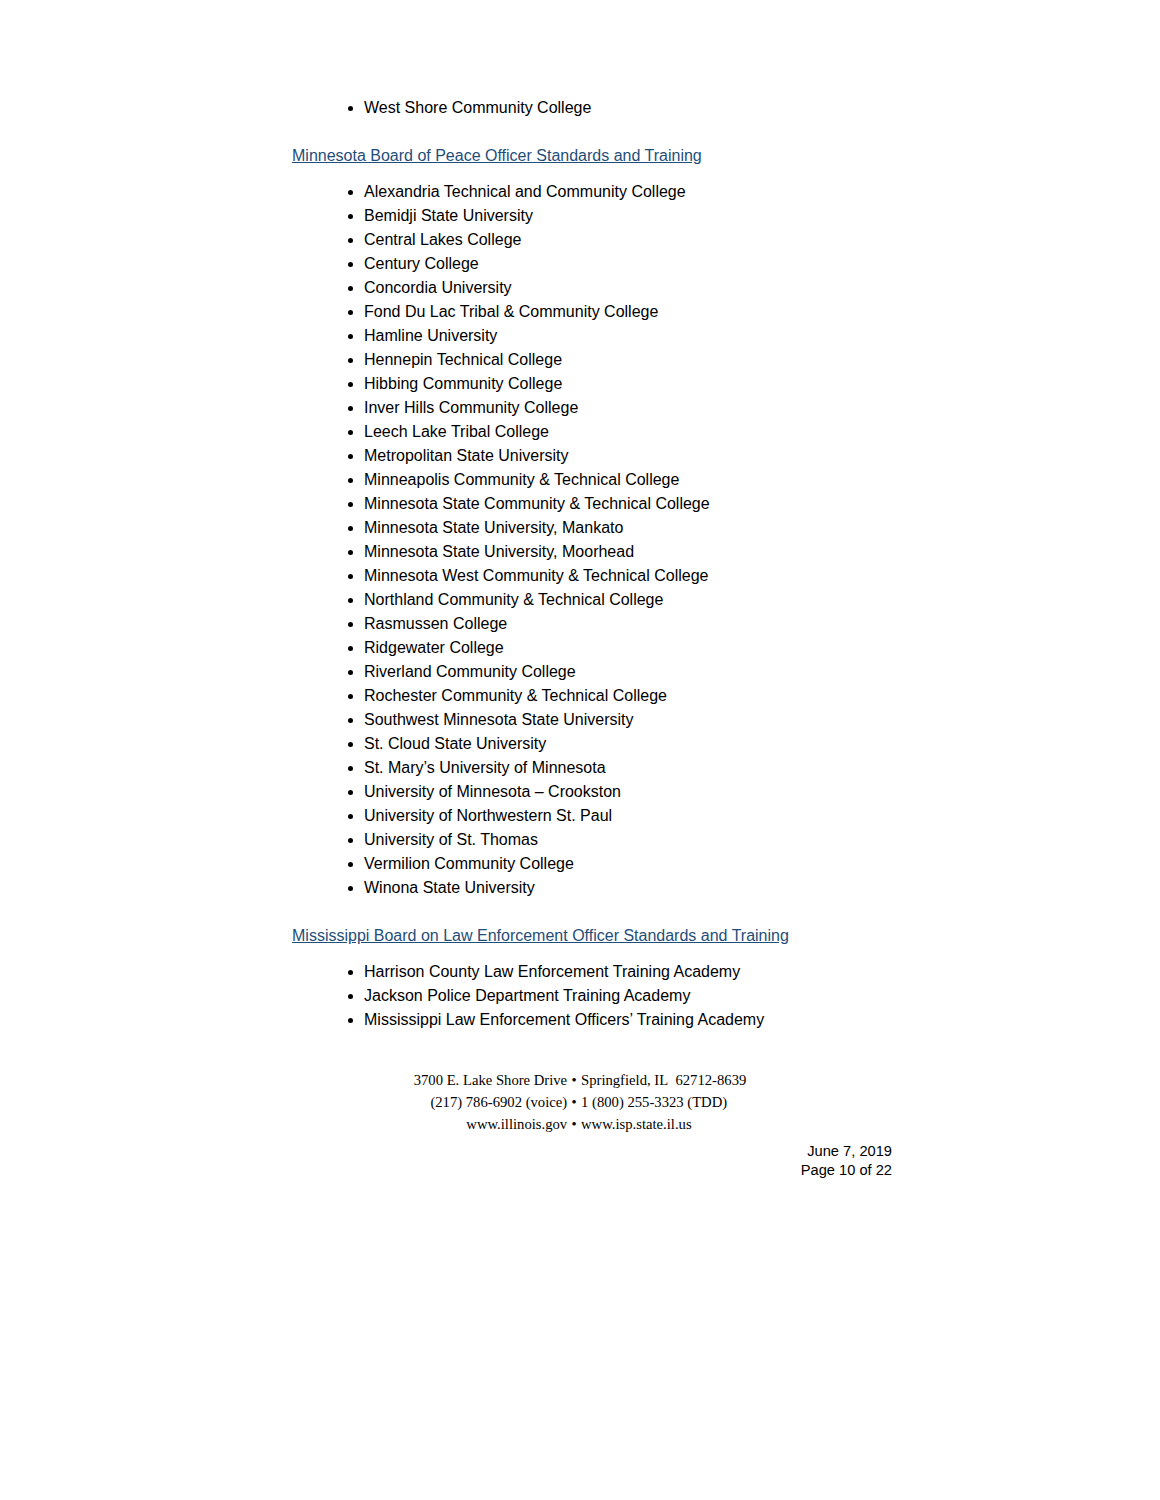West Shore Community College
Minnesota Board of Peace Officer Standards and Training
Alexandria Technical and Community College
Bemidji State University
Central Lakes College
Century College
Concordia University
Fond Du Lac Tribal & Community College
Hamline University
Hennepin Technical College
Hibbing Community College
Inver Hills Community College
Leech Lake Tribal College
Metropolitan State University
Minneapolis Community & Technical College
Minnesota State Community & Technical College
Minnesota State University, Mankato
Minnesota State University, Moorhead
Minnesota West Community & Technical College
Northland Community & Technical College
Rasmussen College
Ridgewater College
Riverland Community College
Rochester Community & Technical College
Southwest Minnesota State University
St. Cloud State University
St. Mary’s University of Minnesota
University of Minnesota – Crookston
University of Northwestern St. Paul
University of St. Thomas
Vermilion Community College
Winona State University
Mississippi Board on Law Enforcement Officer Standards and Training
Harrison County Law Enforcement Training Academy
Jackson Police Department Training Academy
Mississippi Law Enforcement Officers’ Training Academy
| 3700 E. Lake Shore Drive | • | Springfield, IL 62712-8639 |
| (217) 786-6902 (voice) | • | 1 (800) 255-3323 (TDD) |
| www.illinois.gov | • | www.isp.state.il.us |
June 7, 2019
Page 10 of 22